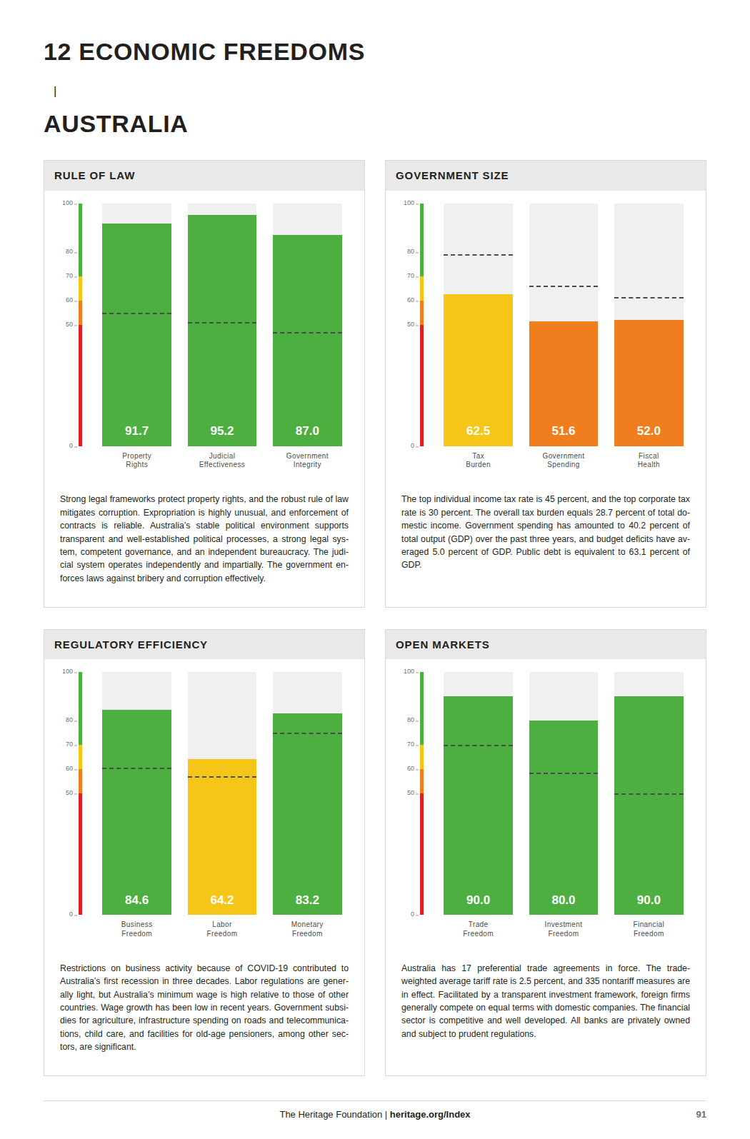12 ECONOMIC FREEDOMS | AUSTRALIA
RULE OF LAW
100 80 70 60 50 0
91.7
95.2
87.0
Property
Rights
Judicial
Effectiveness
Government
Integrity
Strong legal frameworks protect property rights, and the robust rule of law mitigates corruption. Expropriation is highly unusual, and enforcement of contracts is reliable. Australia’s stable political environment supports transparent and well-established political processes, a strong legal system, competent governance, and an independent bureaucracy. The judicial system operates independently and impartially. The government enforces laws against bribery and corruption effectively.
GOVERNMENT SIZE
100 80 70 60 50 0
62.5
51.6
52.0
Tax
Burden
Government
Spending
Fiscal
Health
The top individual income tax rate is 45 percent, and the top corporate tax rate is 30 percent. The overall tax burden equals 28.7 percent of total domestic income. Government spending has amounted to 40.2 percent of total output (GDP) over the past three years, and budget deficits have averaged 5.0 percent of GDP. Public debt is equivalent to 63.1 percent of GDP.
REGULATORY EFFICIENCY
100 80 70 60 50 0
84.6
64.2
83.2
Business
Freedom
Labor
Freedom
Monetary
Freedom
Restrictions on business activity because of COVID-19 contributed to Australia’s first recession in three decades. Labor regulations are generally light, but Australia’s minimum wage is high relative to those of other countries. Wage growth has been low in recent years. Government subsidies for agriculture, infrastructure spending on roads and telecommunications, child care, and facilities for old-age pensioners, among other sectors, are significant.
OPEN MARKETS
100 80 70 60 50 0
90.0
80.0
90.0
Trade
Freedom
Investment
Freedom
Financial
Freedom
Australia has 17 preferential trade agreements in force. The trade-weighted average tariff rate is 2.5 percent, and 335 nontariff measures are in effect. Facilitated by a transparent investment framework, foreign firms generally compete on equal terms with domestic companies. The financial sector is competitive and well developed. All banks are privately owned and subject to prudent regulations.
The Heritage Foundation | heritage.org/Index
91